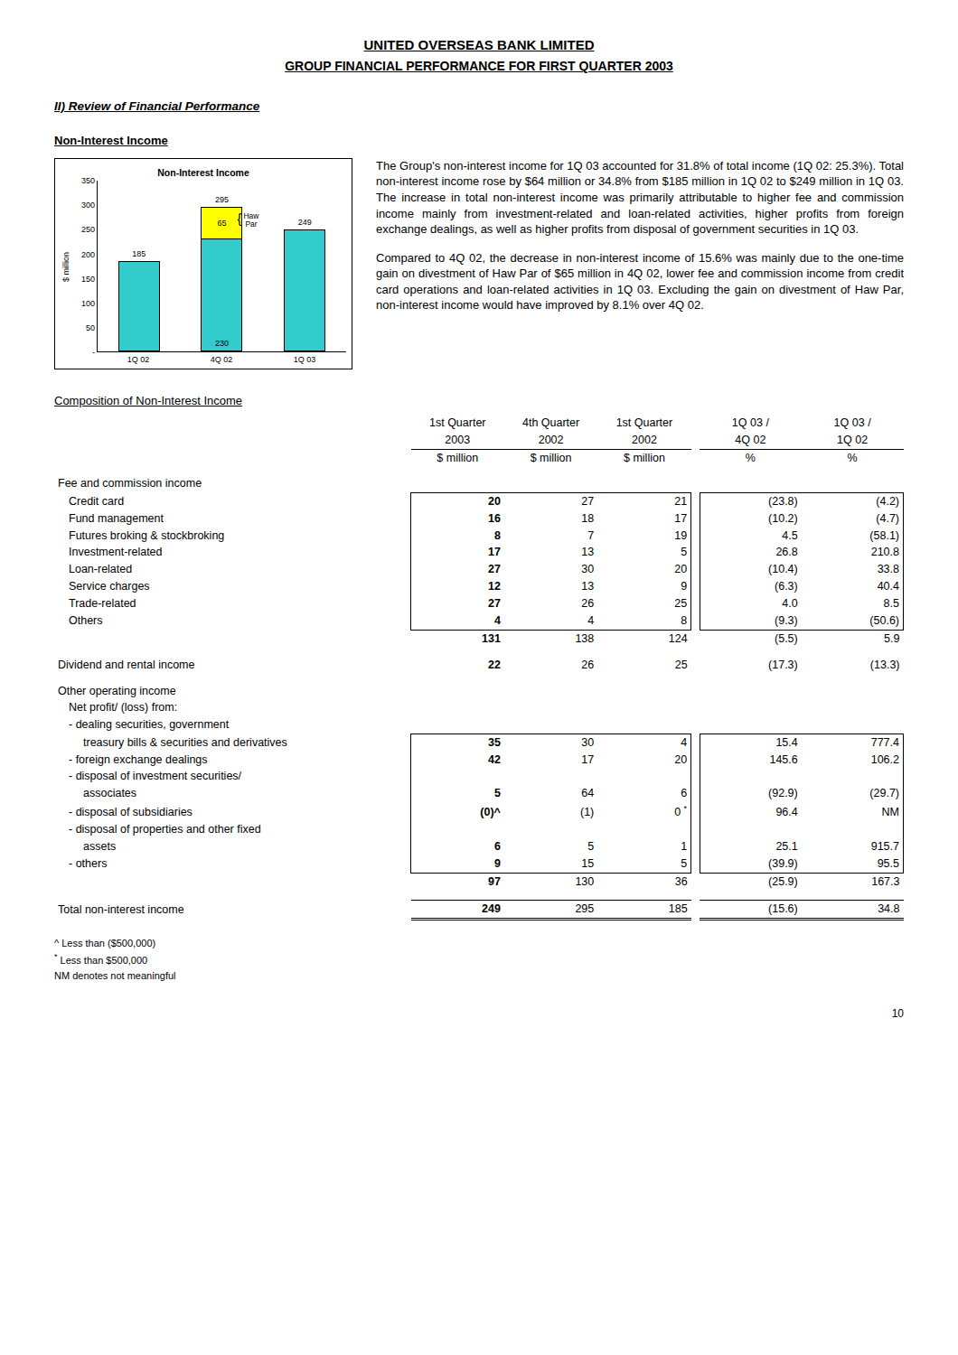UNITED OVERSEAS BANK LIMITED
GROUP FINANCIAL PERFORMANCE FOR FIRST QUARTER 2003
II) Review of Financial Performance
Non-Interest Income
Non-Interest Income
$ million
350 300 250 200 150 100 50 -
185
295
65
230
{Haw
Par
249
1Q 02 4Q 02 1Q 03
The Group's non-interest income for 1Q 03 accounted for 31.8% of total income (1Q 02: 25.3%). Total non-interest income rose by $64 million or 34.8% from $185 million in 1Q 02 to $249 million in 1Q 03. The increase in total non-interest income was primarily attributable to higher fee and commission income mainly from investment-related and loan-related activities, higher profits from foreign exchange dealings, as well as higher profits from disposal of government securities in 1Q 03.
Compared to 4Q 02, the decrease in non-interest income of 15.6% was mainly due to the one-time gain on divestment of Haw Par of $65 million in 4Q 02, lower fee and commission income from credit card operations and loan-related activities in 1Q 03. Excluding the gain on divestment of Haw Par, non-interest income would have improved by 8.1% over 4Q 02.
Composition of Non-Interest Income
| | 1st Quarter | 4th Quarter | 1st Quarter | | 1Q 03 / | 1Q 03 / |
| --- | --- | --- | --- | --- | --- | --- |
| | 2003 | 2002 | 2002 | | 4Q 02 | 1Q 02 |
| | $ million | $ million | $ million | | % | % |
| Fee and commission income | | | | | | |
| Credit card | 20 | 27 | 21 | | (23.8) | (4.2) |
| Fund management | 16 | 18 | 17 | | (10.2) | (4.7) |
| Futures broking & stockbroking | 8 | 7 | 19 | | 4.5 | (58.1) |
| Investment-related | 17 | 13 | 5 | | 26.8 | 210.8 |
| Loan-related | 27 | 30 | 20 | | (10.4) | 33.8 |
| Service charges | 12 | 13 | 9 | | (6.3) | 40.4 |
| Trade-related | 27 | 26 | 25 | | 4.0 | 8.5 |
| Others | 4 | 4 | 8 | | (9.3) | (50.6) |
| | 131 | 138 | 124 | | (5.5) | 5.9 |
| Dividend and rental income | 22 | 26 | 25 | | (17.3) | (13.3) |
| Other operating income | | | | | | |
| Net profit/ (loss) from: | | | | | | |
| - dealing securities, government | | | | | | |
| treasury bills & securities and derivatives | 35 | 30 | 4 | | 15.4 | 777.4 |
| - foreign exchange dealings | 42 | 17 | 20 | | 145.6 | 106.2 |
| - disposal of investment securities/ | | | | | | |
| associates | 5 | 64 | 6 | | (92.9) | (29.7) |
| - disposal of subsidiaries | (0)^ | (1) | 0 * | | 96.4 | NM |
| - disposal of properties and other fixed | | | | | | |
| assets | 6 | 5 | 1 | | 25.1 | 915.7 |
| - others | 9 | 15 | 5 | | (39.9) | 95.5 |
| | 97 | 130 | 36 | | (25.9) | 167.3 |
| Total non-interest income | 249 | 295 | 185 | | (15.6) | 34.8 |
^ Less than ($500,000)
* Less than $500,000
NM denotes not meaningful
10